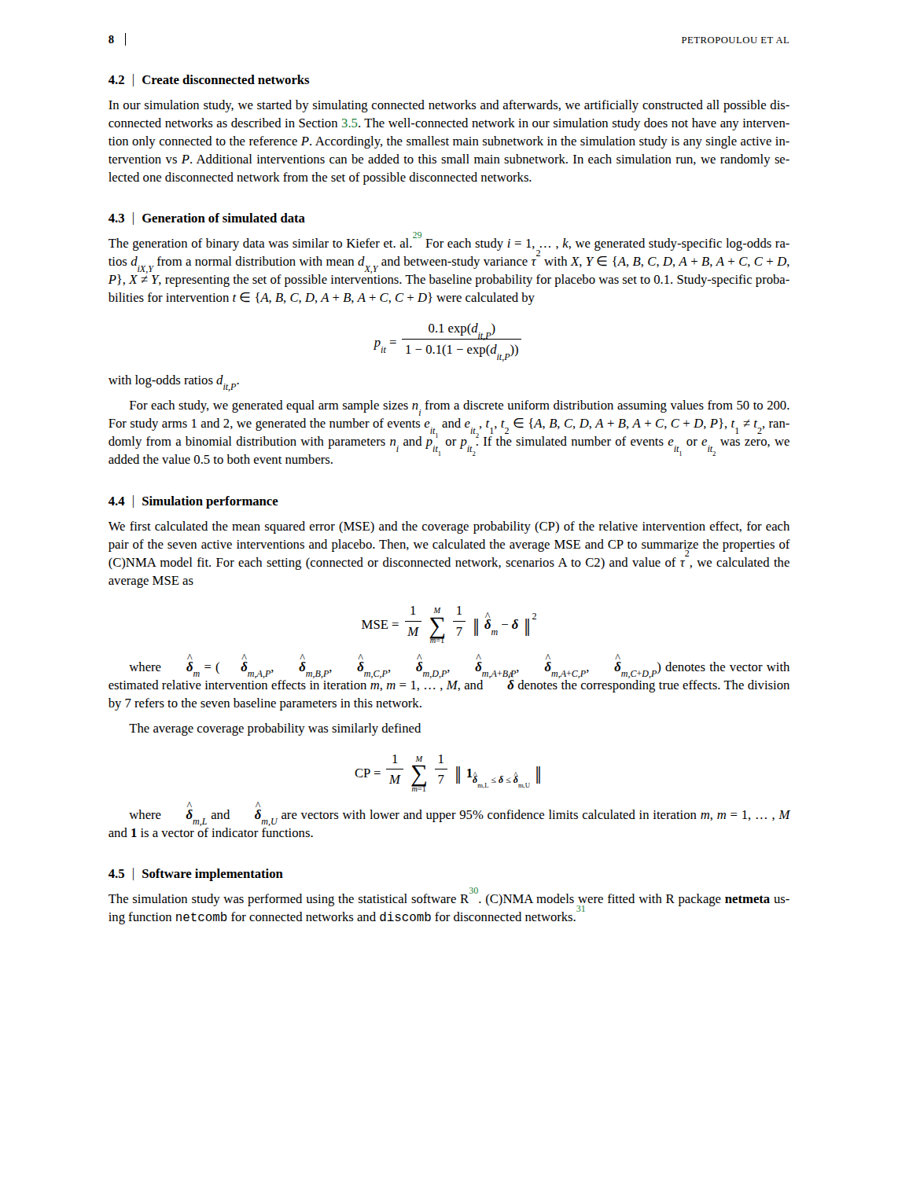8 Petropoulou et al
4.2|Create disconnected networks
In our simulation study, we started by simulating connected networks and afterwards, we artificially constructed all possible disconnected networks as described in Section 3.5. The well-connected network in our simulation study does not have any intervention only connected to the reference P. Accordingly, the smallest main subnetwork in the simulation study is any single active intervention vs P. Additional interventions can be added to this small main subnetwork. In each simulation run, we randomly selected one disconnected network from the set of possible disconnected networks.
4.3|Generation of simulated data
The generation of binary data was similar to Kiefer et. al.29 For each study i = 1, … , k, we generated study-specific log-odds ratios diX,Y from a normal distribution with mean dX,Y and between-study variance τ2 with X, Y ∈ {A, B, C, D, A + B, A + C, C + D, P}, X ≠ Y, representing the set of possible interventions. The baseline probability for placebo was set to 0.1. Study-specific probabilities for intervention t ∈ {A, B, C, D, A + B, A + C, C + D} were calculated by
pit = 0.1 exp(dit,P) 1 − 0.1(1 − exp(dit,P))
with log-odds ratios dit,P.
For each study, we generated equal arm sample sizes ni from a discrete uniform distribution assuming values from 50 to 200. For study arms 1 and 2, we generated the number of events eit1 and eit2, t1, t2 ∈ {A, B, C, D, A + B, A + C, C + D, P}, t1 ≠ t2, randomly from a binomial distribution with parameters ni and pit1 or pit2. If the simulated number of events eit1 or eit2 was zero, we added the value 0.5 to both event numbers.
4.4|Simulation performance
We first calculated the mean squared error (MSE) and the coverage probability (CP) of the relative intervention effect, for each pair of the seven active interventions and placebo. Then, we calculated the average MSE and CP to summarize the properties of (C)NMA model fit. For each setting (connected or disconnected network, scenarios A to C2) and value of τ2, we calculated the average MSE as
MSE = 1 M M ∑ m=1 17 ‖ ^δm − δ ‖2
where ^δm = (^δm,A,P, ^δm,B,P, ^δm,C,P, ^δm,D,P, ^δm,A+B,P, ^δm,A+C,P, ^δm,C+D,P) denotes the vector with estimated relative intervention effects in iteration m, m = 1, … , M, and ^δ denotes the corresponding true effects. The division by 7 refers to the seven baseline parameters in this network.
The average coverage probability was similarly defined
CP = 1 M M ∑ m=1 17 ‖ 1^δm,L ≤ δ ≤ ^δm,U ‖
where ^δm,L and ^δm,U are vectors with lower and upper 95% confidence limits calculated in iteration m, m = 1, … , M and 1 is a vector of indicator functions.
4.5|Software implementation
The simulation study was performed using the statistical software R30. (C)NMA models were fitted with R package netmeta using function netcomb for connected networks and discomb for disconnected networks.31